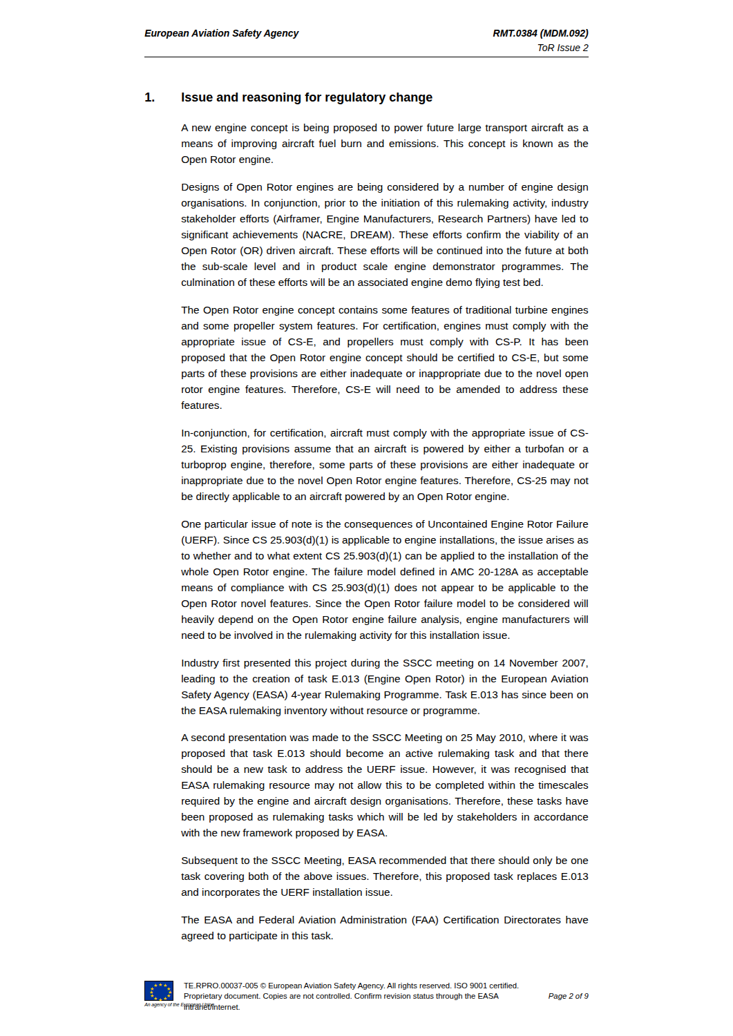European Aviation Safety Agency
RMT.0384 (MDM.092)
ToR Issue 2
1. Issue and reasoning for regulatory change
A new engine concept is being proposed to power future large transport aircraft as a means of improving aircraft fuel burn and emissions. This concept is known as the Open Rotor engine.
Designs of Open Rotor engines are being considered by a number of engine design organisations. In conjunction, prior to the initiation of this rulemaking activity, industry stakeholder efforts (Airframer, Engine Manufacturers, Research Partners) have led to significant achievements (NACRE, DREAM). These efforts confirm the viability of an Open Rotor (OR) driven aircraft. These efforts will be continued into the future at both the sub-scale level and in product scale engine demonstrator programmes. The culmination of these efforts will be an associated engine demo flying test bed.
The Open Rotor engine concept contains some features of traditional turbine engines and some propeller system features. For certification, engines must comply with the appropriate issue of CS-E, and propellers must comply with CS-P. It has been proposed that the Open Rotor engine concept should be certified to CS-E, but some parts of these provisions are either inadequate or inappropriate due to the novel open rotor engine features. Therefore, CS-E will need to be amended to address these features.
In-conjunction, for certification, aircraft must comply with the appropriate issue of CS-25. Existing provisions assume that an aircraft is powered by either a turbofan or a turboprop engine, therefore, some parts of these provisions are either inadequate or inappropriate due to the novel Open Rotor engine features. Therefore, CS-25 may not be directly applicable to an aircraft powered by an Open Rotor engine.
One particular issue of note is the consequences of Uncontained Engine Rotor Failure (UERF). Since CS 25.903(d)(1) is applicable to engine installations, the issue arises as to whether and to what extent CS 25.903(d)(1) can be applied to the installation of the whole Open Rotor engine. The failure model defined in AMC 20-128A as acceptable means of compliance with CS 25.903(d)(1) does not appear to be applicable to the Open Rotor novel features. Since the Open Rotor failure model to be considered will heavily depend on the Open Rotor engine failure analysis, engine manufacturers will need to be involved in the rulemaking activity for this installation issue.
Industry first presented this project during the SSCC meeting on 14 November 2007, leading to the creation of task E.013 (Engine Open Rotor) in the European Aviation Safety Agency (EASA) 4-year Rulemaking Programme. Task E.013 has since been on the EASA rulemaking inventory without resource or programme.
A second presentation was made to the SSCC Meeting on 25 May 2010, where it was proposed that task E.013 should become an active rulemaking task and that there should be a new task to address the UERF issue. However, it was recognised that EASA rulemaking resource may not allow this to be completed within the timescales required by the engine and aircraft design organisations. Therefore, these tasks have been proposed as rulemaking tasks which will be led by stakeholders in accordance with the new framework proposed by EASA.
Subsequent to the SSCC Meeting, EASA recommended that there should only be one task covering both of the above issues. Therefore, this proposed task replaces E.013 and incorporates the UERF installation issue.
The EASA and Federal Aviation Administration (FAA) Certification Directorates have agreed to participate in this task.
★ ★ ★ ★ ★ ★ ★ ★ ★ ★ ★ ★
An agency of the European Union
TE.RPRO.00037-005 © European Aviation Safety Agency. All rights reserved. ISO 9001 certified.
Proprietary document. Copies are not controlled. Confirm revision status through the EASA intranet/internet. Page 2 of 9